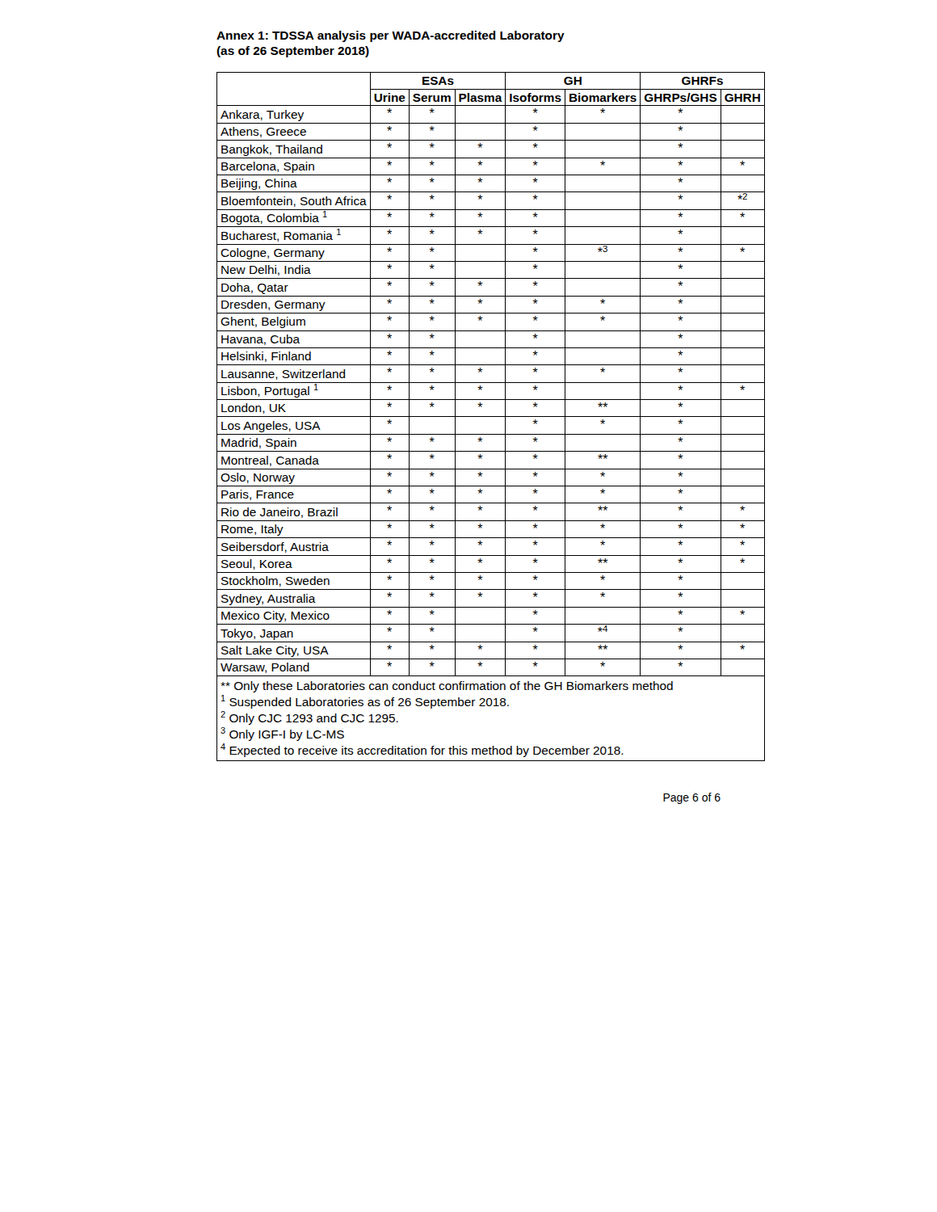Annex 1: TDSSA analysis per WADA-accredited Laboratory
(as of 26 September 2018)
| | ESAs | GH | GHRFs |
| --- | --- | --- | --- |
| Urine | Serum | Plasma | Isoforms | Biomarkers | GHRPs/GHS | GHRH |
| Ankara, Turkey | * | * | | * | * | * | |
| Athens, Greece | * | * | | * | | * | |
| Bangkok, Thailand | * | * | * | * | | * | |
| Barcelona, Spain | * | * | * | * | * | * | * |
| Beijing, China | * | * | * | * | | * | |
| Bloemfontein, South Africa | * | * | * | * | | * | * 2 |
| Bogota, Colombia 1 | * | * | * | * | | * | * |
| Bucharest, Romania 1 | * | * | * | * | | * | |
| Cologne, Germany | * | * | | * | * 3 | * | * |
| New Delhi, India | * | * | | * | | * | |
| Doha, Qatar | * | * | * | * | | * | |
| Dresden, Germany | * | * | * | * | * | * | |
| Ghent, Belgium | * | * | * | * | * | * | |
| Havana, Cuba | * | * | | * | | * | |
| Helsinki, Finland | * | * | | * | | * | |
| Lausanne, Switzerland | * | * | * | * | * | * | |
| Lisbon, Portugal 1 | * | * | * | * | | * | * |
| London, UK | * | * | * | * | ** | * | |
| Los Angeles, USA | * | | | * | * | * | |
| Madrid, Spain | * | * | * | * | | * | |
| Montreal, Canada | * | * | * | * | ** | * | |
| Oslo, Norway | * | * | * | * | * | * | |
| Paris, France | * | * | * | * | * | * | |
| Rio de Janeiro, Brazil | * | * | * | * | ** | * | * |
| Rome, Italy | * | * | * | * | * | * | * |
| Seibersdorf, Austria | * | * | * | * | * | * | * |
| Seoul, Korea | * | * | * | * | ** | * | * |
| Stockholm, Sweden | * | * | * | * | * | * | |
| Sydney, Australia | * | * | * | * | * | * | |
| Mexico City, Mexico | * | * | | * | | * | * |
| Tokyo, Japan | * | * | | * | * 4 | * | |
| Salt Lake City, USA | * | * | * | * | ** | * | * |
| Warsaw, Poland | * | * | * | * | * | * | |
| ** Only these Laboratories can conduct confirmation of the GH Biomarkers method 1 Suspended Laboratories as of 26 September 2018. 2 Only CJC 1293 and CJC 1295. 3 Only IGF-I by LC-MS 4 Expected to receive its accreditation for this method by December 2018. |
Page 6 of 6